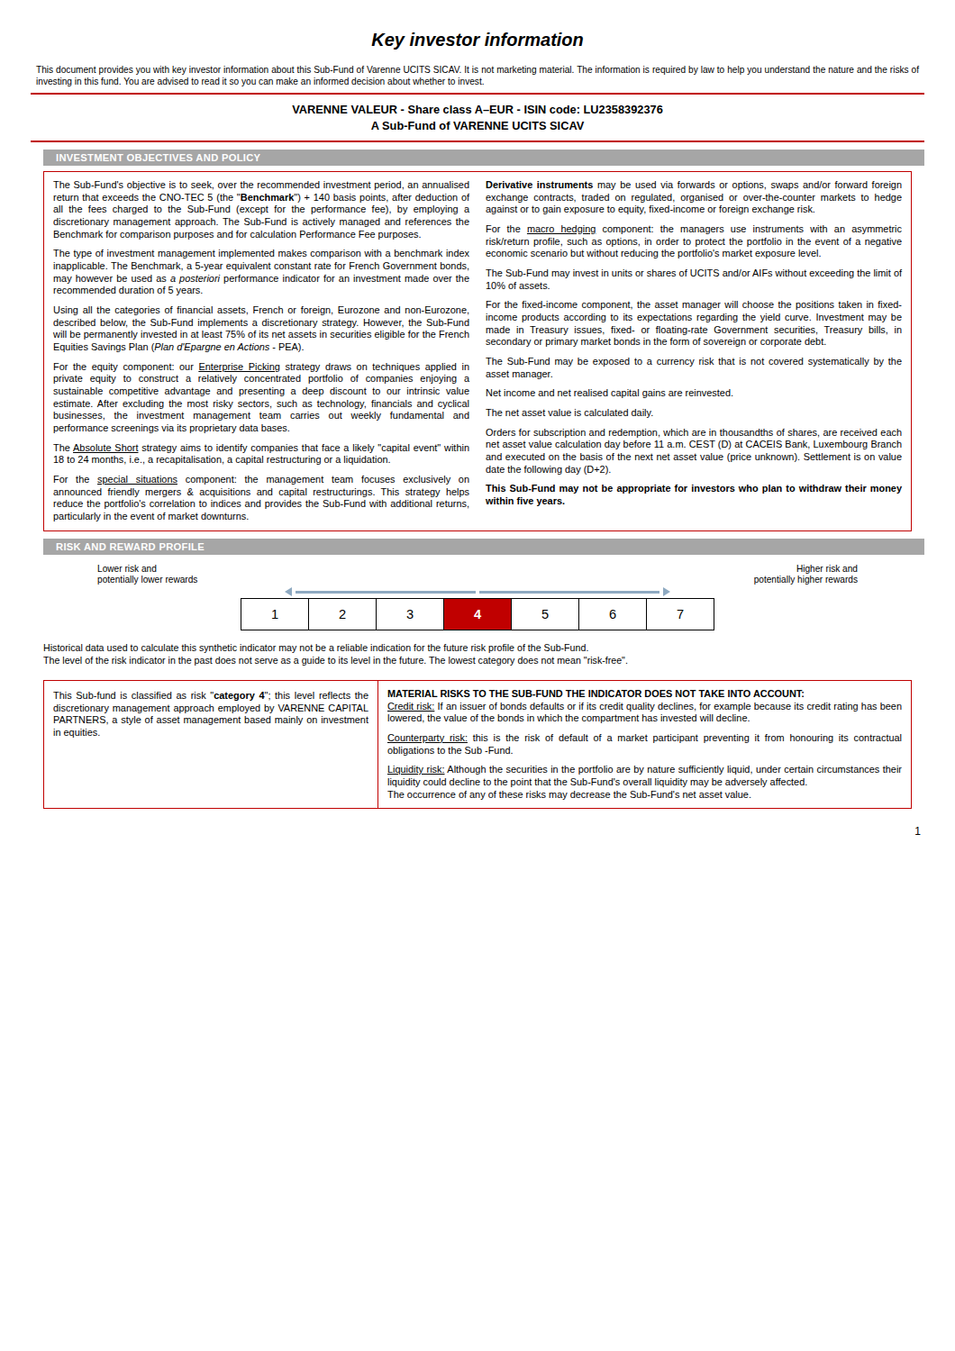Key investor information
This document provides you with key investor information about this Sub-Fund of Varenne UCITS SICAV. It is not marketing material. The information is required by law to help you understand the nature and the risks of investing in this fund. You are advised to read it so you can make an informed decision about whether to invest.
VARENNE VALEUR - Share class A–EUR - ISIN code: LU2358392376
A Sub-Fund of VARENNE UCITS SICAV
INVESTMENT OBJECTIVES AND POLICY
The Sub-Fund's objective is to seek, over the recommended investment period, an annualised return that exceeds the CNO-TEC 5 (the "Benchmark") + 140 basis points, after deduction of all the fees charged to the Sub-Fund (except for the performance fee), by employing a discretionary management approach. The Sub-Fund is actively managed and references the Benchmark for comparison purposes and for calculation Performance Fee purposes.
The type of investment management implemented makes comparison with a benchmark index inapplicable. The Benchmark, a 5-year equivalent constant rate for French Government bonds, may however be used as a posteriori performance indicator for an investment made over the recommended duration of 5 years.
Using all the categories of financial assets, French or foreign, Eurozone and non-Eurozone, described below, the Sub-Fund implements a discretionary strategy. However, the Sub-Fund will be permanently invested in at least 75% of its net assets in securities eligible for the French Equities Savings Plan (Plan d'Epargne en Actions - PEA).
For the equity component: our Enterprise Picking strategy draws on techniques applied in private equity to construct a relatively concentrated portfolio of companies enjoying a sustainable competitive advantage and presenting a deep discount to our intrinsic value estimate. After excluding the most risky sectors, such as technology, financials and cyclical businesses, the investment management team carries out weekly fundamental and performance screenings via its proprietary data bases.
The Absolute Short strategy aims to identify companies that face a likely "capital event" within 18 to 24 months, i.e., a recapitalisation, a capital restructuring or a liquidation.
For the special situations component: the management team focuses exclusively on announced friendly mergers & acquisitions and capital restructurings. This strategy helps reduce the portfolio's correlation to indices and provides the Sub-Fund with additional returns, particularly in the event of market downturns.
Derivative instruments may be used via forwards or options, swaps and/or forward foreign exchange contracts, traded on regulated, organised or over-the-counter markets to hedge against or to gain exposure to equity, fixed-income or foreign exchange risk.
For the macro hedging component: the managers use instruments with an asymmetric risk/return profile, such as options, in order to protect the portfolio in the event of a negative economic scenario but without reducing the portfolio's market exposure level.
The Sub-Fund may invest in units or shares of UCITS and/or AIFs without exceeding the limit of 10% of assets.
For the fixed-income component, the asset manager will choose the positions taken in fixed-income products according to its expectations regarding the yield curve. Investment may be made in Treasury issues, fixed- or floating-rate Government securities, Treasury bills, in secondary or primary market bonds in the form of sovereign or corporate debt.
The Sub-Fund may be exposed to a currency risk that is not covered systematically by the asset manager.
Net income and net realised capital gains are reinvested.
The net asset value is calculated daily.
Orders for subscription and redemption, which are in thousandths of shares, are received each net asset value calculation day before 11 a.m. CEST (D) at CACEIS Bank, Luxembourg Branch and executed on the basis of the next net asset value (price unknown). Settlement is on value date the following day (D+2).
This Sub-Fund may not be appropriate for investors who plan to withdraw their money within five years.
RISK AND REWARD PROFILE
Lower risk and
potentially lower rewards
Higher risk and
potentially higher rewards
1
2
3
4
5
6
7
Historical data used to calculate this synthetic indicator may not be a reliable indication for the future risk profile of the Sub-Fund.
The level of the risk indicator in the past does not serve as a guide to its level in the future. The lowest category does not mean "risk-free".
This Sub-fund is classified as risk "category 4"; this level reflects the discretionary management approach employed by VARENNE CAPITAL PARTNERS, a style of asset management based mainly on investment in equities.
MATERIAL RISKS TO THE SUB-FUND THE INDICATOR DOES NOT TAKE INTO ACCOUNT:
Credit risk: If an issuer of bonds defaults or if its credit quality declines, for example because its credit rating has been lowered, the value of the bonds in which the compartment has invested will decline.
Counterparty risk: this is the risk of default of a market participant preventing it from honouring its contractual obligations to the Sub -Fund.
Liquidity risk: Although the securities in the portfolio are by nature sufficiently liquid, under certain circumstances their liquidity could decline to the point that the Sub-Fund's overall liquidity may be adversely affected.
The occurrence of any of these risks may decrease the Sub-Fund's net asset value.
1